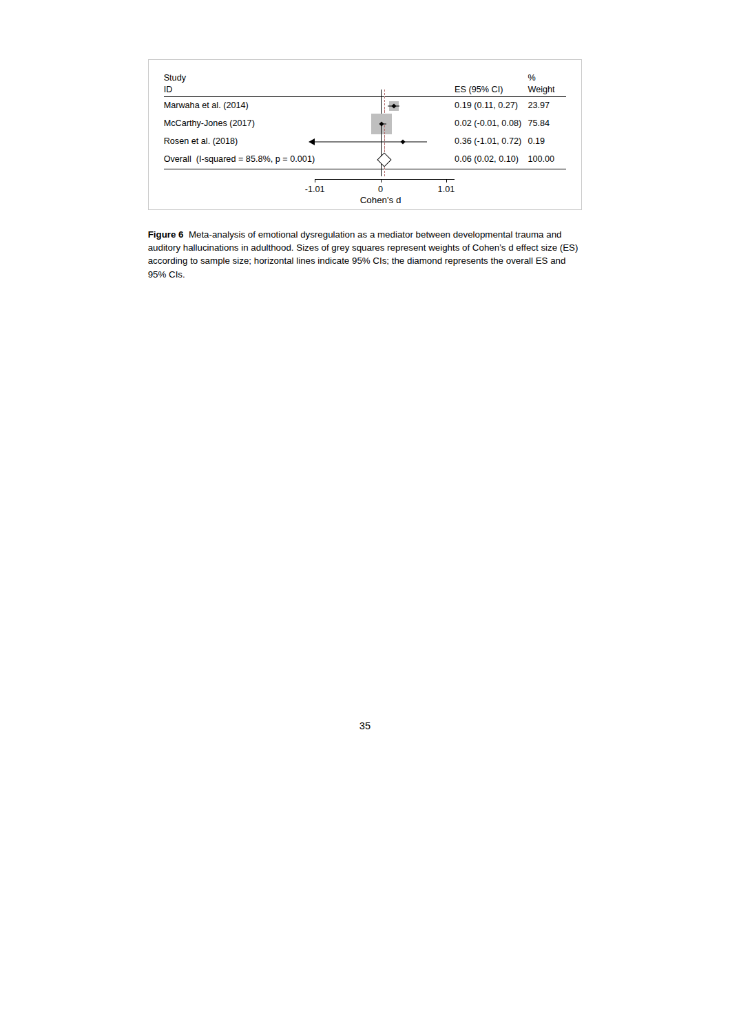| Study | | | % |
| ID | | ES (95% CI) | Weight |
| Marwaha et al. (2014) | | 0.19 (0.11, 0.27) | 23.97 |
| McCarthy-Jones (2017) | | 0.02 (-0.01, 0.08) | 75.84 |
| Rosen et al. (2018) | | 0.36 (-1.01, 0.72) | 0.19 |
| Overall (I-squared = 85.8%, p = 0.001) | | 0.06 (0.02, 0.10) | 100.00 |
| | -1.01 0 1.01 Cohen's d | | |
Figure 6 Meta-analysis of emotional dysregulation as a mediator between developmental trauma and auditory hallucinations in adulthood. Sizes of grey squares represent weights of Cohen’s d effect size (ES) according to sample size; horizontal lines indicate 95% CIs; the diamond represents the overall ES and 95% CIs.
35